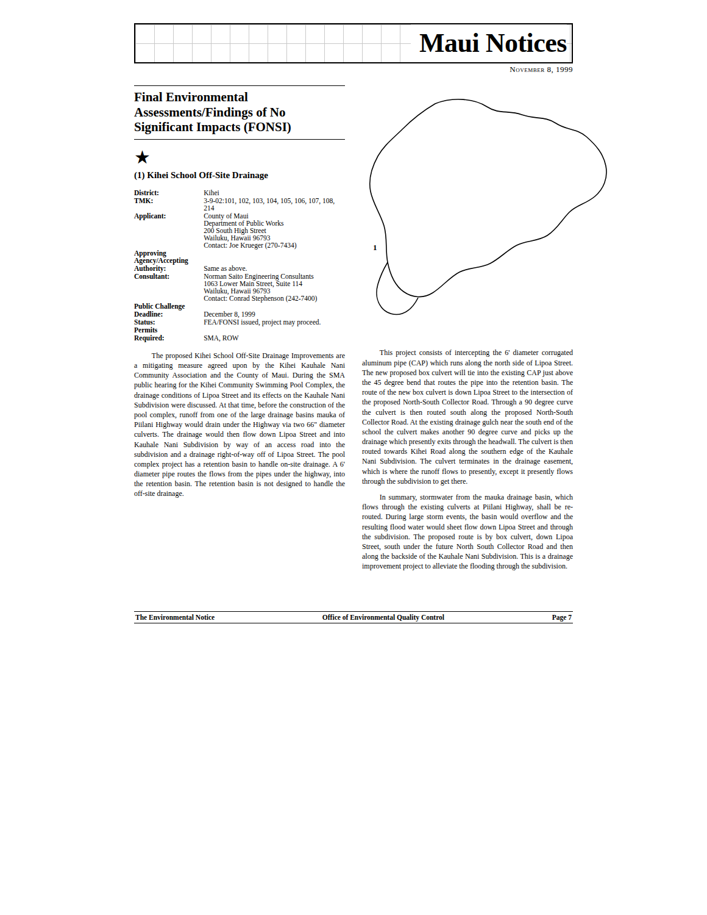Maui Notices
November 8, 1999
Final Environmental Assessments/Findings of No Significant Impacts (FONSI)
★
(1) Kihei School Off-Site Drainage
| District: | Kihei |
| TMK: | 3-9-02:101, 102, 103, 104, 105, 106, 107, 108, 214 |
| Applicant: | County of Maui Department of Public Works 200 South High Street Wailuku, Hawaii 96793 Contact: Joe Krueger (270-7434) |
| Approving Agency/Accepting | |
| Authority: | Same as above. |
| Consultant: | Norman Saito Engineering Consultants 1063 Lower Main Street, Suite 114 Wailuku, Hawaii 96793 Contact: Conrad Stephenson (242-7400) |
| Public Challenge | |
| Deadline: | December 8, 1999 |
| Status: | FEA/FONSI issued, project may proceed. |
| Permits | |
| Required: | SMA, ROW |
The proposed Kihei School Off-Site Drainage Improvements are a mitigating measure agreed upon by the Kihei Kauhale Nani Community Association and the County of Maui. During the SMA public hearing for the Kihei Community Swimming Pool Complex, the drainage conditions of Lipoa Street and its effects on the Kauhale Nani Subdivision were discussed. At that time, before the construction of the pool complex, runoff from one of the large drainage basins mauka of Piilani Highway would drain under the Highway via two 66" diameter culverts. The drainage would then flow down Lipoa Street and into Kauhale Nani Subdivision by way of an access road into the subdivision and a drainage right-of-way off of Lipoa Street. The pool complex project has a retention basin to handle on-site drainage. A 6' diameter pipe routes the flows from the pipes under the highway, into the retention basin. The retention basin is not designed to handle the off-site drainage.
1
This project consists of intercepting the 6' diameter corrugated aluminum pipe (CAP) which runs along the north side of Lipoa Street. The new proposed box culvert will tie into the existing CAP just above the 45 degree bend that routes the pipe into the retention basin. The route of the new box culvert is down Lipoa Street to the intersection of the proposed North-South Collector Road. Through a 90 degree curve the culvert is then routed south along the proposed North-South Collector Road. At the existing drainage gulch near the south end of the school the culvert makes another 90 degree curve and picks up the drainage which presently exits through the headwall. The culvert is then routed towards Kihei Road along the southern edge of the Kauhale Nani Subdivision. The culvert terminates in the drainage easement, which is where the runoff flows to presently, except it presently flows through the subdivision to get there.
In summary, stormwater from the mauka drainage basin, which flows through the existing culverts at Piilani Highway, shall be re-routed. During large storm events, the basin would overflow and the resulting flood water would sheet flow down Lipoa Street and through the subdivision. The proposed route is by box culvert, down Lipoa Street, south under the future North South Collector Road and then along the backside of the Kauhale Nani Subdivision. This is a drainage improvement project to alleviate the flooding through the subdivision.
The Environmental Notice Office of Environmental Quality Control Page 7